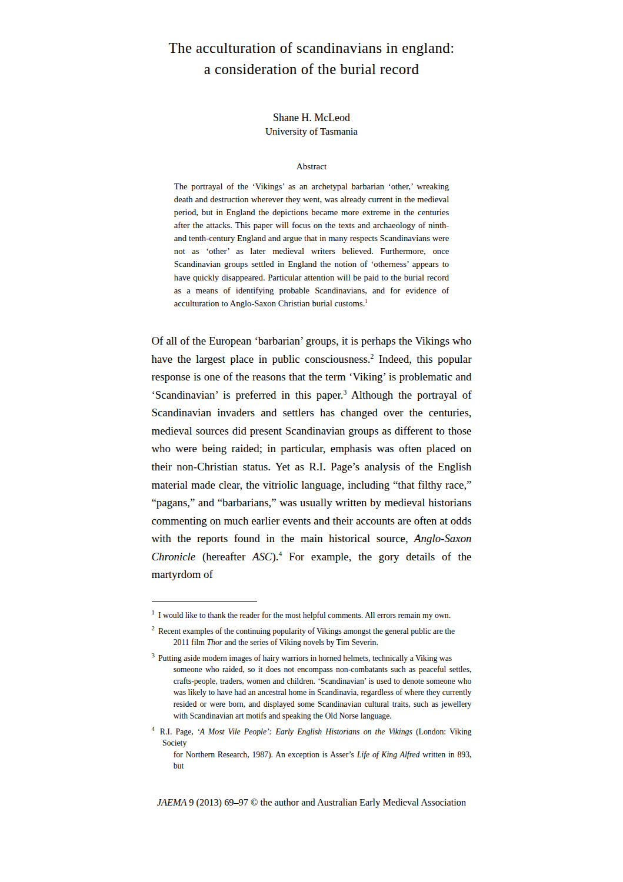The acculturation of scandinavians in england:
a consideration of the burial record
Shane H. McLeod
University of Tasmania
Abstract
The portrayal of the ‘Vikings’ as an archetypal barbarian ‘other,’ wreaking death and destruction wherever they went, was already current in the medieval period, but in England the depictions became more extreme in the centuries after the attacks. This paper will focus on the texts and archaeology of ninth- and tenth-century England and argue that in many respects Scandinavians were not as ‘other’ as later medieval writers believed. Furthermore, once Scandinavian groups settled in England the notion of ‘otherness’ appears to have quickly disappeared. Particular attention will be paid to the burial record as a means of identifying probable Scandinavians, and for evidence of acculturation to Anglo-Saxon Christian burial customs.1
Of all of the European ‘barbarian’ groups, it is perhaps the Vikings who have the largest place in public consciousness.2 Indeed, this popular response is one of the reasons that the term ‘Viking’ is problematic and ‘Scandinavian’ is preferred in this paper.3 Although the portrayal of Scandinavian invaders and settlers has changed over the centuries, medieval sources did present Scandinavian groups as different to those who were being raided; in particular, emphasis was often placed on their non-Christian status. Yet as R.I. Page’s analysis of the English material made clear, the vitriolic language, including “that filthy race,” “pagans,” and “barbarians,” was usually written by medieval historians commenting on much earlier events and their accounts are often at odds with the reports found in the main historical source, Anglo-Saxon Chronicle (hereafter ASC).4 For example, the gory details of the martyrdom of
1 I would like to thank the reader for the most helpful comments. All errors remain my own.
2 Recent examples of the continuing popularity of Vikings amongst the general public are the 2011 film Thor and the series of Viking novels by Tim Severin.
3 Putting aside modern images of hairy warriors in horned helmets, technically a Viking was someone who raided, so it does not encompass non-combatants such as peaceful settles, crafts-people, traders, women and children. ‘Scandinavian’ is used to denote someone who was likely to have had an ancestral home in Scandinavia, regardless of where they currently resided or were born, and displayed some Scandinavian cultural traits, such as jewellery with Scandinavian art motifs and speaking the Old Norse language.
4 R.I. Page, ‘A Most Vile People’: Early English Historians on the Vikings (London: Viking Society for Northern Research, 1987). An exception is Asser’s Life of King Alfred written in 893, but
JAEMA 9 (2013) 69–97 © the author and Australian Early Medieval Association